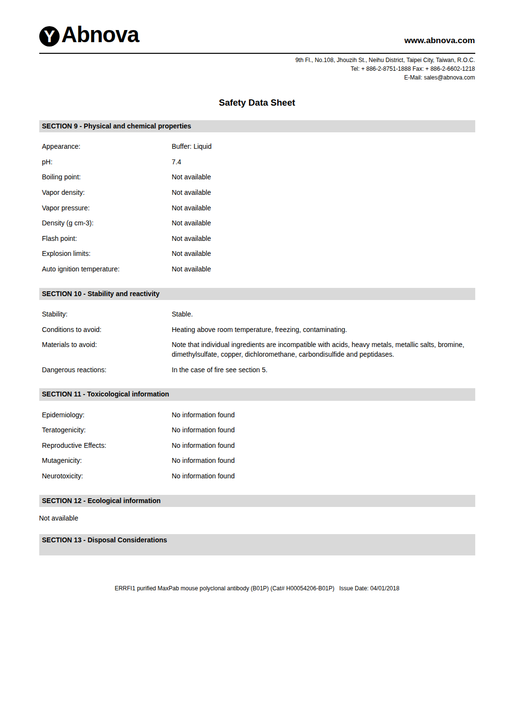YAbnova
www.abnova.com
9th Fl., No.108, Jhouzih St., Neihu District, Taipei City, Taiwan, R.O.C.
Tel: + 886-2-8751-1888 Fax: + 886-2-6602-1218
E-Mail: sales@abnova.com
Safety Data Sheet
SECTION 9 - Physical and chemical properties
| Appearance: | Buffer: Liquid |
| pH: | 7.4 |
| Boiling point: | Not available |
| Vapor density: | Not available |
| Vapor pressure: | Not available |
| Density (g cm-3): | Not available |
| Flash point: | Not available |
| Explosion limits: | Not available |
| Auto ignition temperature: | Not available |
SECTION 10 - Stability and reactivity
| Stability: | Stable. |
| Conditions to avoid: | Heating above room temperature, freezing, contaminating. |
| Materials to avoid: | Note that individual ingredients are incompatible with acids, heavy metals, metallic salts, bromine, dimethylsulfate, copper, dichloromethane, carbondisulfide and peptidases. |
| Dangerous reactions: | In the case of fire see section 5. |
SECTION 11 - Toxicological information
| Epidemiology: | No information found |
| Teratogenicity: | No information found |
| Reproductive Effects: | No information found |
| Mutagenicity: | No information found |
| Neurotoxicity: | No information found |
SECTION 12 - Ecological information
Not available
SECTION 13 - Disposal Considerations
ERRFI1 purified MaxPab mouse polyclonal antibody (B01P) (Cat# H00054206-B01P) Issue Date: 04/01/2018